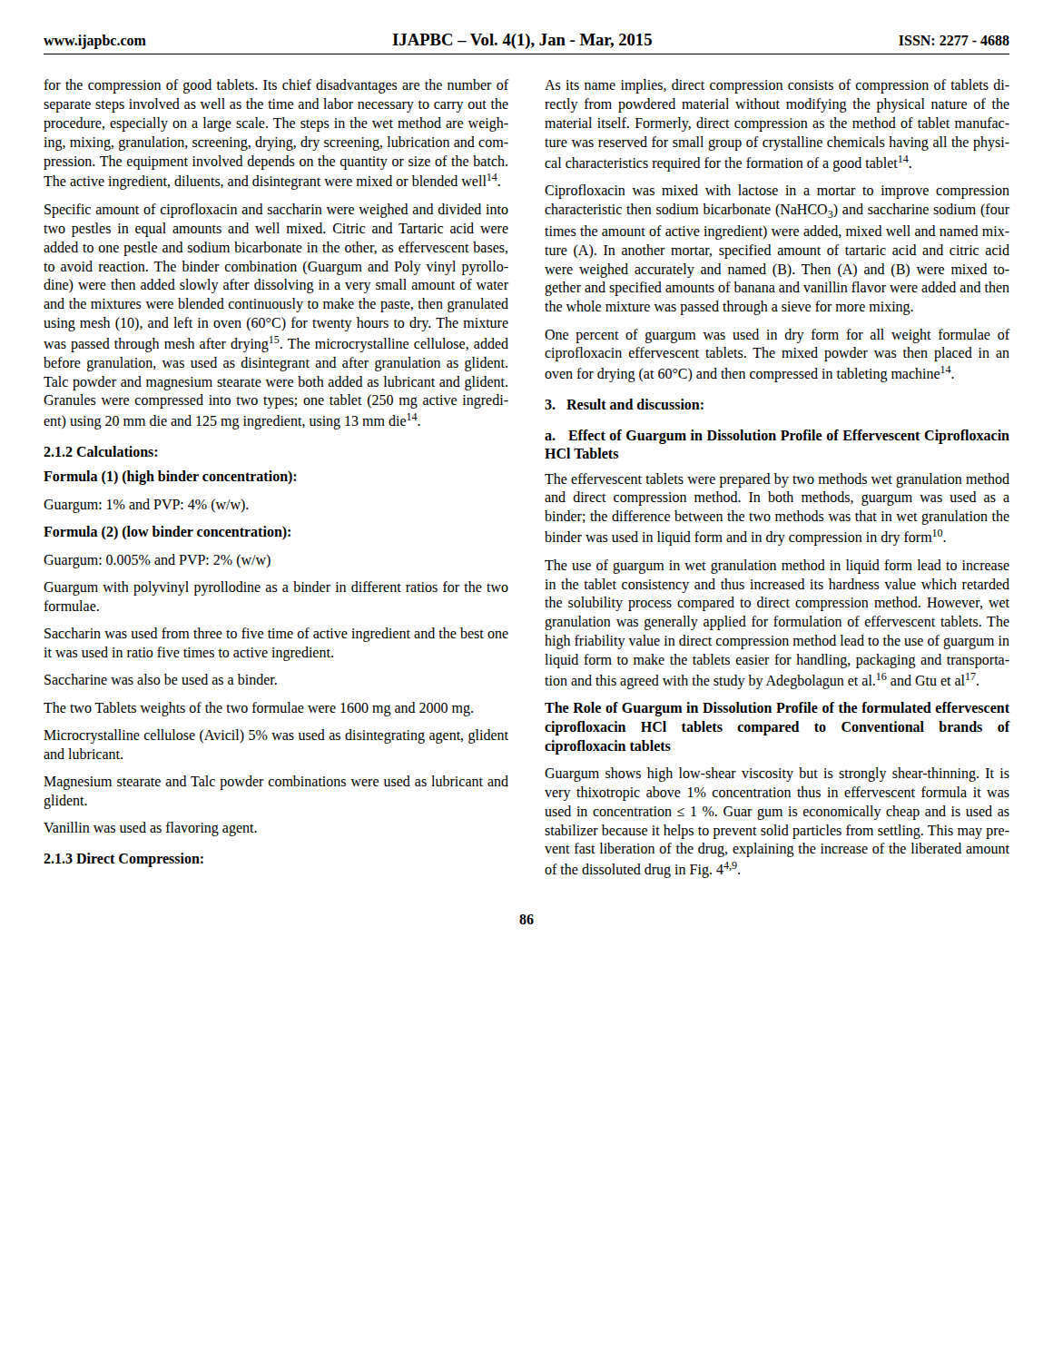www.ijapbc.com IJAPBC – Vol. 4(1), Jan - Mar, 2015 ISSN: 2277 - 4688
for the compression of good tablets. Its chief disadvantages are the number of separate steps involved as well as the time and labor necessary to carry out the procedure, especially on a large scale. The steps in the wet method are weighing, mixing, granulation, screening, drying, dry screening, lubrication and compression. The equipment involved depends on the quantity or size of the batch. The active ingredient, diluents, and disintegrant were mixed or blended well14.
Specific amount of ciprofloxacin and saccharin were weighed and divided into two pestles in equal amounts and well mixed. Citric and Tartaric acid were added to one pestle and sodium bicarbonate in the other, as effervescent bases, to avoid reaction. The binder combination (Guargum and Poly vinyl pyrollodine) were then added slowly after dissolving in a very small amount of water and the mixtures were blended continuously to make the paste, then granulated using mesh (10), and left in oven (60°C) for twenty hours to dry. The mixture was passed through mesh after drying15. The microcrystalline cellulose, added before granulation, was used as disintegrant and after granulation as glident. Talc powder and magnesium stearate were both added as lubricant and glident. Granules were compressed into two types; one tablet (250 mg active ingredient) using 20 mm die and 125 mg ingredient, using 13 mm die14.
2.1.2 Calculations:
Formula (1) (high binder concentration):
Guargum: 1% and PVP: 4% (w/w).
Formula (2) (low binder concentration):
Guargum: 0.005% and PVP: 2% (w/w)
Guargum with polyvinyl pyrollodine as a binder in different ratios for the two formulae.
Saccharin was used from three to five time of active ingredient and the best one it was used in ratio five times to active ingredient.
Saccharine was also be used as a binder.
The two Tablets weights of the two formulae were 1600 mg and 2000 mg.
Microcrystalline cellulose (Avicil) 5% was used as disintegrating agent, glident and lubricant.
Magnesium stearate and Talc powder combinations were used as lubricant and glident.
Vanillin was used as flavoring agent.
2.1.3 Direct Compression:
As its name implies, direct compression consists of compression of tablets directly from powdered material without modifying the physical nature of the material itself. Formerly, direct compression as the method of tablet manufacture was reserved for small group of crystalline chemicals having all the physical characteristics required for the formation of a good tablet14.
Ciprofloxacin was mixed with lactose in a mortar to improve compression characteristic then sodium bicarbonate (NaHCO3) and saccharine sodium (four times the amount of active ingredient) were added, mixed well and named mixture (A). In another mortar, specified amount of tartaric acid and citric acid were weighed accurately and named (B). Then (A) and (B) were mixed together and specified amounts of banana and vanillin flavor were added and then the whole mixture was passed through a sieve for more mixing.
One percent of guargum was used in dry form for all weight formulae of ciprofloxacin effervescent tablets. The mixed powder was then placed in an oven for drying (at 60°C) and then compressed in tableting machine14.
3. Result and discussion:
a. Effect of Guargum in Dissolution Profile of Effervescent Ciprofloxacin HCl Tablets
The effervescent tablets were prepared by two methods wet granulation method and direct compression method. In both methods, guargum was used as a binder; the difference between the two methods was that in wet granulation the binder was used in liquid form and in dry compression in dry form10.
The use of guargum in wet granulation method in liquid form lead to increase in the tablet consistency and thus increased its hardness value which retarded the solubility process compared to direct compression method. However, wet granulation was generally applied for formulation of effervescent tablets. The high friability value in direct compression method lead to the use of guargum in liquid form to make the tablets easier for handling, packaging and transportation and this agreed with the study by Adegbolagun et al.16 and Gtu et al17.
The Role of Guargum in Dissolution Profile of the formulated effervescent ciprofloxacin HCl tablets compared to Conventional brands of ciprofloxacin tablets
Guargum shows high low-shear viscosity but is strongly shear-thinning. It is very thixotropic above 1% concentration thus in effervescent formula it was used in concentration ≤ 1 %. Guar gum is economically cheap and is used as stabilizer because it helps to prevent solid particles from settling. This may prevent fast liberation of the drug, explaining the increase of the liberated amount of the dissoluted drug in Fig. 44,9.
86